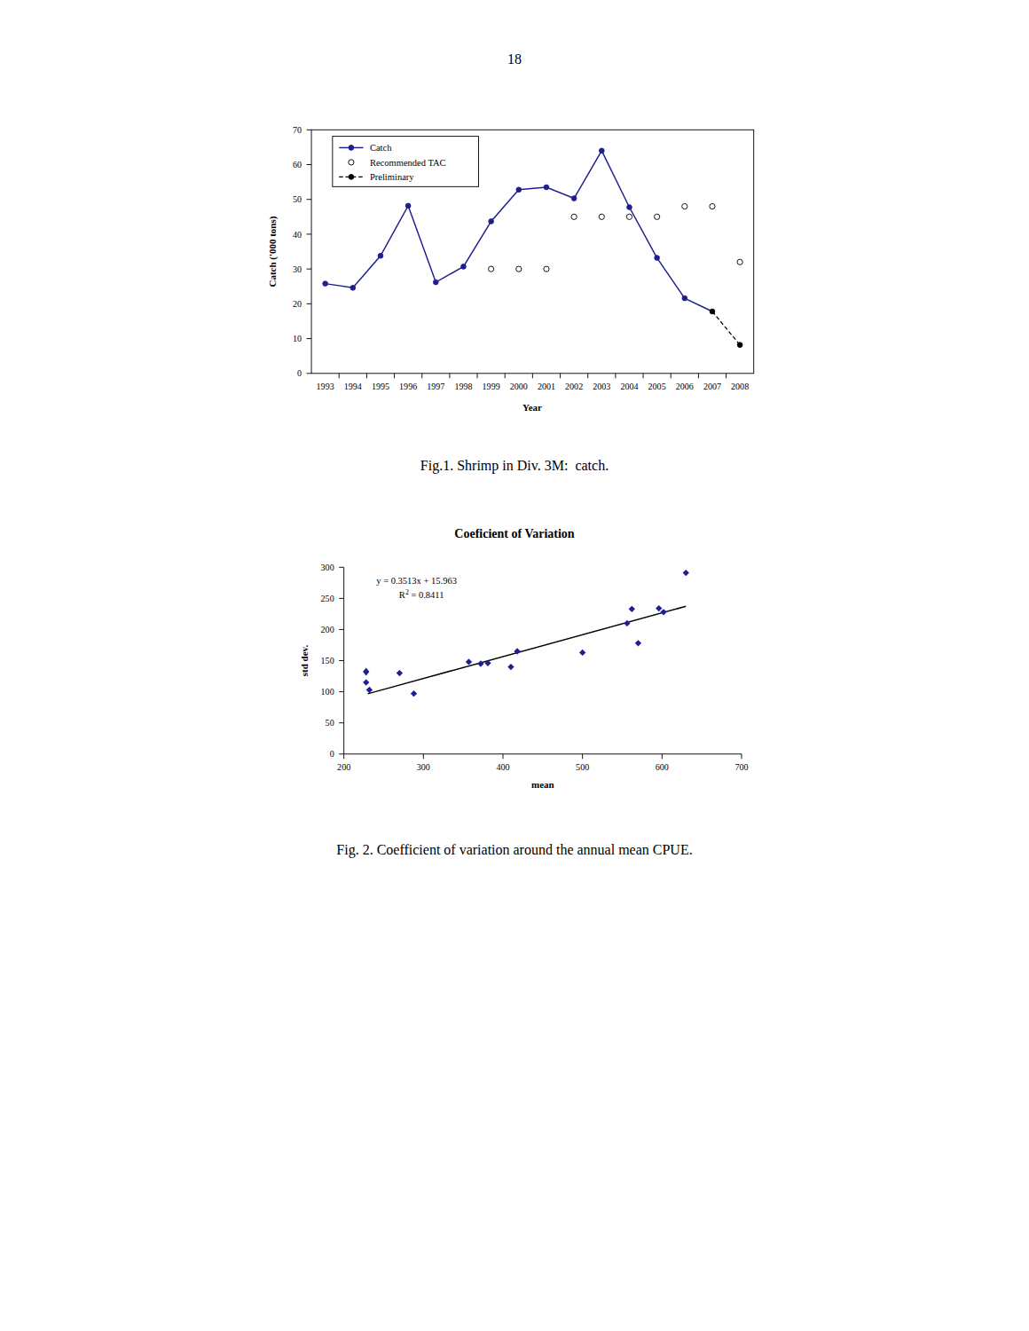18
0 10 20 30 40 50 60 70 Catch ('000 tons) 1993 1994 1995 1996 1997 1998 1999 2000 2001 2002 2003 2004 2005 2006 2007 2008 Year Catch Recommended TAC Preliminary
Fig.1. Shrimp in Div. 3M: catch.
Coeficient of Variation
0 50 100 150 200 250 300 std dev. 200 300 400 500 600 700 mean y = 0.3513x + 15.963 R2 = 0.8411
Fig. 2. Coefficient of variation around the annual mean CPUE.